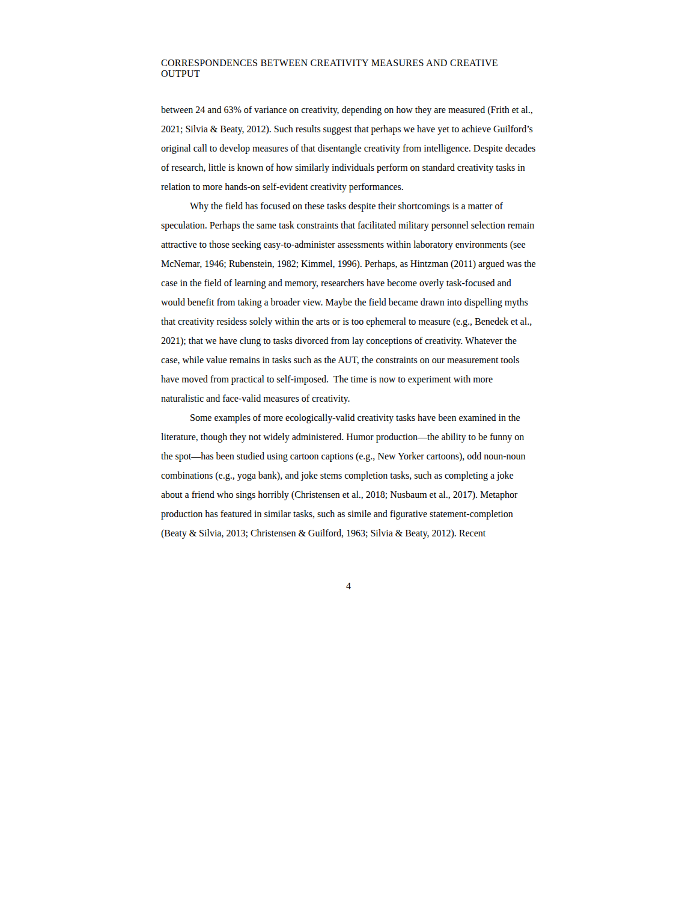CORRESPONDENCES BETWEEN CREATIVITY MEASURES AND CREATIVE OUTPUT
between 24 and 63% of variance on creativity, depending on how they are measured (Frith et al., 2021; Silvia & Beaty, 2012). Such results suggest that perhaps we have yet to achieve Guilford’s original call to develop measures of that disentangle creativity from intelligence. Despite decades of research, little is known of how similarly individuals perform on standard creativity tasks in relation to more hands-on self-evident creativity performances.
Why the field has focused on these tasks despite their shortcomings is a matter of speculation. Perhaps the same task constraints that facilitated military personnel selection remain attractive to those seeking easy-to-administer assessments within laboratory environments (see McNemar, 1946; Rubenstein, 1982; Kimmel, 1996). Perhaps, as Hintzman (2011) argued was the case in the field of learning and memory, researchers have become overly task-focused and would benefit from taking a broader view. Maybe the field became drawn into dispelling myths that creativity residess solely within the arts or is too ephemeral to measure (e.g., Benedek et al., 2021); that we have clung to tasks divorced from lay conceptions of creativity. Whatever the case, while value remains in tasks such as the AUT, the constraints on our measurement tools have moved from practical to self-imposed. The time is now to experiment with more naturalistic and face-valid measures of creativity.
Some examples of more ecologically-valid creativity tasks have been examined in the literature, though they not widely administered. Humor production—the ability to be funny on the spot—has been studied using cartoon captions (e.g., New Yorker cartoons), odd noun-noun combinations (e.g., yoga bank), and joke stems completion tasks, such as completing a joke about a friend who sings horribly (Christensen et al., 2018; Nusbaum et al., 2017). Metaphor production has featured in similar tasks, such as simile and figurative statement-completion (Beaty & Silvia, 2013; Christensen & Guilford, 1963; Silvia & Beaty, 2012). Recent
4